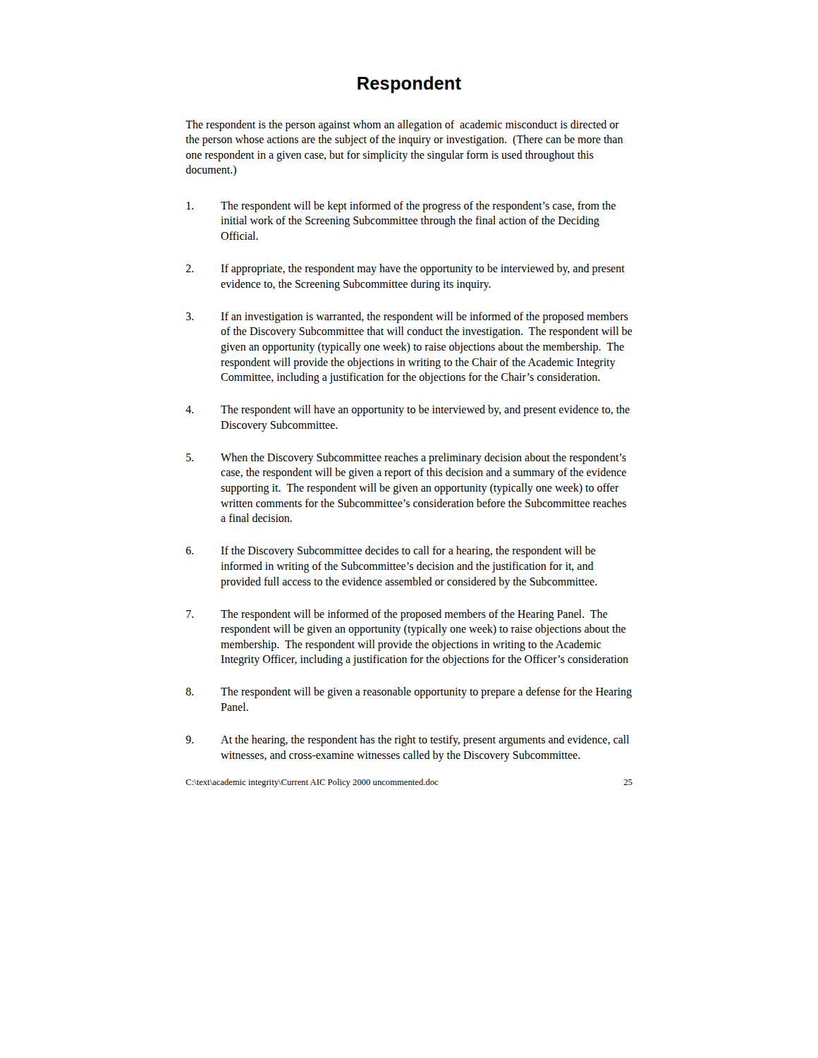Respondent
The respondent is the person against whom an allegation of academic misconduct is directed or the person whose actions are the subject of the inquiry or investigation. (There can be more than one respondent in a given case, but for simplicity the singular form is used throughout this document.)
1. The respondent will be kept informed of the progress of the respondent’s case, from the initial work of the Screening Subcommittee through the final action of the Deciding Official.
2. If appropriate, the respondent may have the opportunity to be interviewed by, and present evidence to, the Screening Subcommittee during its inquiry.
3. If an investigation is warranted, the respondent will be informed of the proposed members of the Discovery Subcommittee that will conduct the investigation. The respondent will be given an opportunity (typically one week) to raise objections about the membership. The respondent will provide the objections in writing to the Chair of the Academic Integrity Committee, including a justification for the objections for the Chair’s consideration.
4. The respondent will have an opportunity to be interviewed by, and present evidence to, the Discovery Subcommittee.
5. When the Discovery Subcommittee reaches a preliminary decision about the respondent’s case, the respondent will be given a report of this decision and a summary of the evidence supporting it. The respondent will be given an opportunity (typically one week) to offer written comments for the Subcommittee’s consideration before the Subcommittee reaches a final decision.
6. If the Discovery Subcommittee decides to call for a hearing, the respondent will be informed in writing of the Subcommittee’s decision and the justification for it, and provided full access to the evidence assembled or considered by the Subcommittee.
7. The respondent will be informed of the proposed members of the Hearing Panel. The respondent will be given an opportunity (typically one week) to raise objections about the membership. The respondent will provide the objections in writing to the Academic Integrity Officer, including a justification for the objections for the Officer’s consideration
8. The respondent will be given a reasonable opportunity to prepare a defense for the Hearing Panel.
9. At the hearing, the respondent has the right to testify, present arguments and evidence, call witnesses, and cross-examine witnesses called by the Discovery Subcommittee.
C:\text\academic integrity\Current AIC Policy 2000 uncommented.doc 25